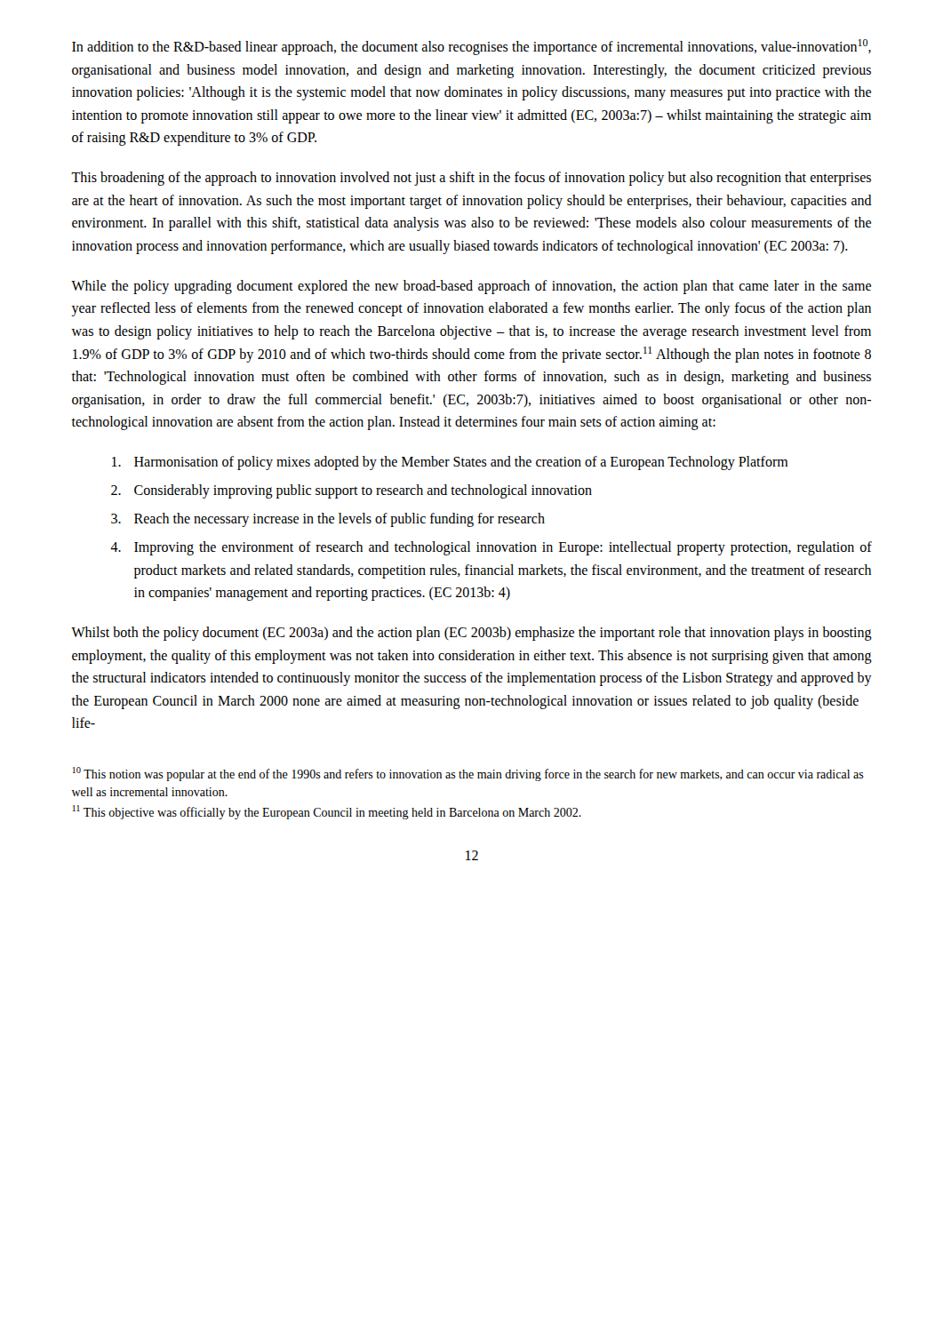In addition to the R&D-based linear approach, the document also recognises the importance of incremental innovations, value-innovation10, organisational and business model innovation, and design and marketing innovation. Interestingly, the document criticized previous innovation policies: 'Although it is the systemic model that now dominates in policy discussions, many measures put into practice with the intention to promote innovation still appear to owe more to the linear view' it admitted (EC, 2003a:7) – whilst maintaining the strategic aim of raising R&D expenditure to 3% of GDP.
This broadening of the approach to innovation involved not just a shift in the focus of innovation policy but also recognition that enterprises are at the heart of innovation. As such the most important target of innovation policy should be enterprises, their behaviour, capacities and environment. In parallel with this shift, statistical data analysis was also to be reviewed: 'These models also colour measurements of the innovation process and innovation performance, which are usually biased towards indicators of technological innovation' (EC 2003a: 7).
While the policy upgrading document explored the new broad-based approach of innovation, the action plan that came later in the same year reflected less of elements from the renewed concept of innovation elaborated a few months earlier. The only focus of the action plan was to design policy initiatives to help to reach the Barcelona objective – that is, to increase the average research investment level from 1.9% of GDP to 3% of GDP by 2010 and of which two-thirds should come from the private sector.11 Although the plan notes in footnote 8 that: 'Technological innovation must often be combined with other forms of innovation, such as in design, marketing and business organisation, in order to draw the full commercial benefit.' (EC, 2003b:7), initiatives aimed to boost organisational or other non-technological innovation are absent from the action plan. Instead it determines four main sets of action aiming at:
Harmonisation of policy mixes adopted by the Member States and the creation of a European Technology Platform
Considerably improving public support to research and technological innovation
Reach the necessary increase in the levels of public funding for research
Improving the environment of research and technological innovation in Europe: intellectual property protection, regulation of product markets and related standards, competition rules, financial markets, the fiscal environment, and the treatment of research in companies' management and reporting practices. (EC 2013b: 4)
Whilst both the policy document (EC 2003a) and the action plan (EC 2003b) emphasize the important role that innovation plays in boosting employment, the quality of this employment was not taken into consideration in either text. This absence is not surprising given that among the structural indicators intended to continuously monitor the success of the implementation process of the Lisbon Strategy and approved by the European Council in March 2000 none are aimed at measuring non-technological innovation or issues related to job quality (beside life-
10 This notion was popular at the end of the 1990s and refers to innovation as the main driving force in the search for new markets, and can occur via radical as well as incremental innovation.
11 This objective was officially by the European Council in meeting held in Barcelona on March 2002.
12